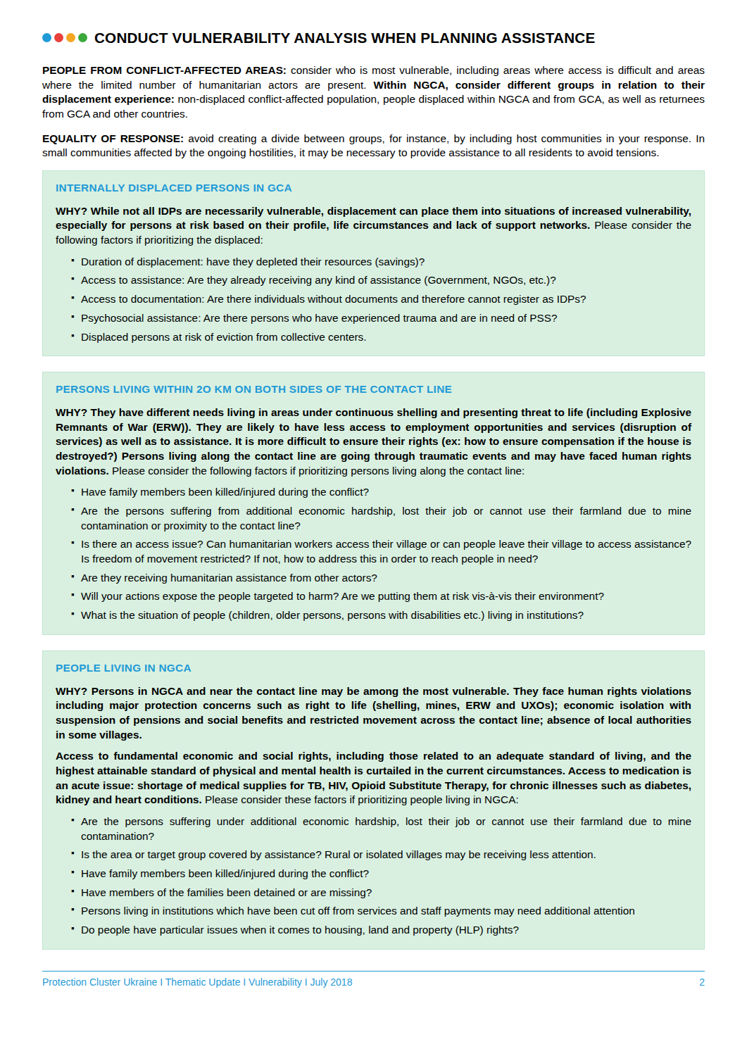CONDUCT VULNERABILITY ANALYSIS WHEN PLANNING ASSISTANCE
PEOPLE FROM CONFLICT-AFFECTED AREAS: consider who is most vulnerable, including areas where access is difficult and areas where the limited number of humanitarian actors are present. Within NGCA, consider different groups in relation to their displacement experience: non-displaced conflict-affected population, people displaced within NGCA and from GCA, as well as returnees from GCA and other countries.
EQUALITY OF RESPONSE: avoid creating a divide between groups, for instance, by including host communities in your response. In small communities affected by the ongoing hostilities, it may be necessary to provide assistance to all residents to avoid tensions.
INTERNALLY DISPLACED PERSONS IN GCA
WHY? While not all IDPs are necessarily vulnerable, displacement can place them into situations of increased vulnerability, especially for persons at risk based on their profile, life circumstances and lack of support networks. Please consider the following factors if prioritizing the displaced:
Duration of displacement: have they depleted their resources (savings)?
Access to assistance: Are they already receiving any kind of assistance (Government, NGOs, etc.)?
Access to documentation: Are there individuals without documents and therefore cannot register as IDPs?
Psychosocial assistance: Are there persons who have experienced trauma and are in need of PSS?
Displaced persons at risk of eviction from collective centers.
PERSONS LIVING WITHIN 2O KM ON BOTH SIDES OF THE CONTACT LINE
WHY? They have different needs living in areas under continuous shelling and presenting threat to life (including Explosive Remnants of War (ERW)). They are likely to have less access to employment opportunities and services (disruption of services) as well as to assistance. It is more difficult to ensure their rights (ex: how to ensure compensation if the house is destroyed?) Persons living along the contact line are going through traumatic events and may have faced human rights violations. Please consider the following factors if prioritizing persons living along the contact line:
Have family members been killed/injured during the conflict?
Are the persons suffering from additional economic hardship, lost their job or cannot use their farmland due to mine contamination or proximity to the contact line?
Is there an access issue? Can humanitarian workers access their village or can people leave their village to access assistance? Is freedom of movement restricted? If not, how to address this in order to reach people in need?
Are they receiving humanitarian assistance from other actors?
Will your actions expose the people targeted to harm? Are we putting them at risk vis-à-vis their environment?
What is the situation of people (children, older persons, persons with disabilities etc.) living in institutions?
PEOPLE LIVING IN NGCA
WHY? Persons in NGCA and near the contact line may be among the most vulnerable. They face human rights violations including major protection concerns such as right to life (shelling, mines, ERW and UXOs); economic isolation with suspension of pensions and social benefits and restricted movement across the contact line; absence of local authorities in some villages.
Access to fundamental economic and social rights, including those related to an adequate standard of living, and the highest attainable standard of physical and mental health is curtailed in the current circumstances. Access to medication is an acute issue: shortage of medical supplies for TB, HIV, Opioid Substitute Therapy, for chronic illnesses such as diabetes, kidney and heart conditions. Please consider these factors if prioritizing people living in NGCA:
Are the persons suffering under additional economic hardship, lost their job or cannot use their farmland due to mine contamination?
Is the area or target group covered by assistance? Rural or isolated villages may be receiving less attention.
Have family members been killed/injured during the conflict?
Have members of the families been detained or are missing?
Persons living in institutions which have been cut off from services and staff payments may need additional attention
Do people have particular issues when it comes to housing, land and property (HLP) rights?
Protection Cluster Ukraine I Thematic Update I Vulnerability I July 2018 2